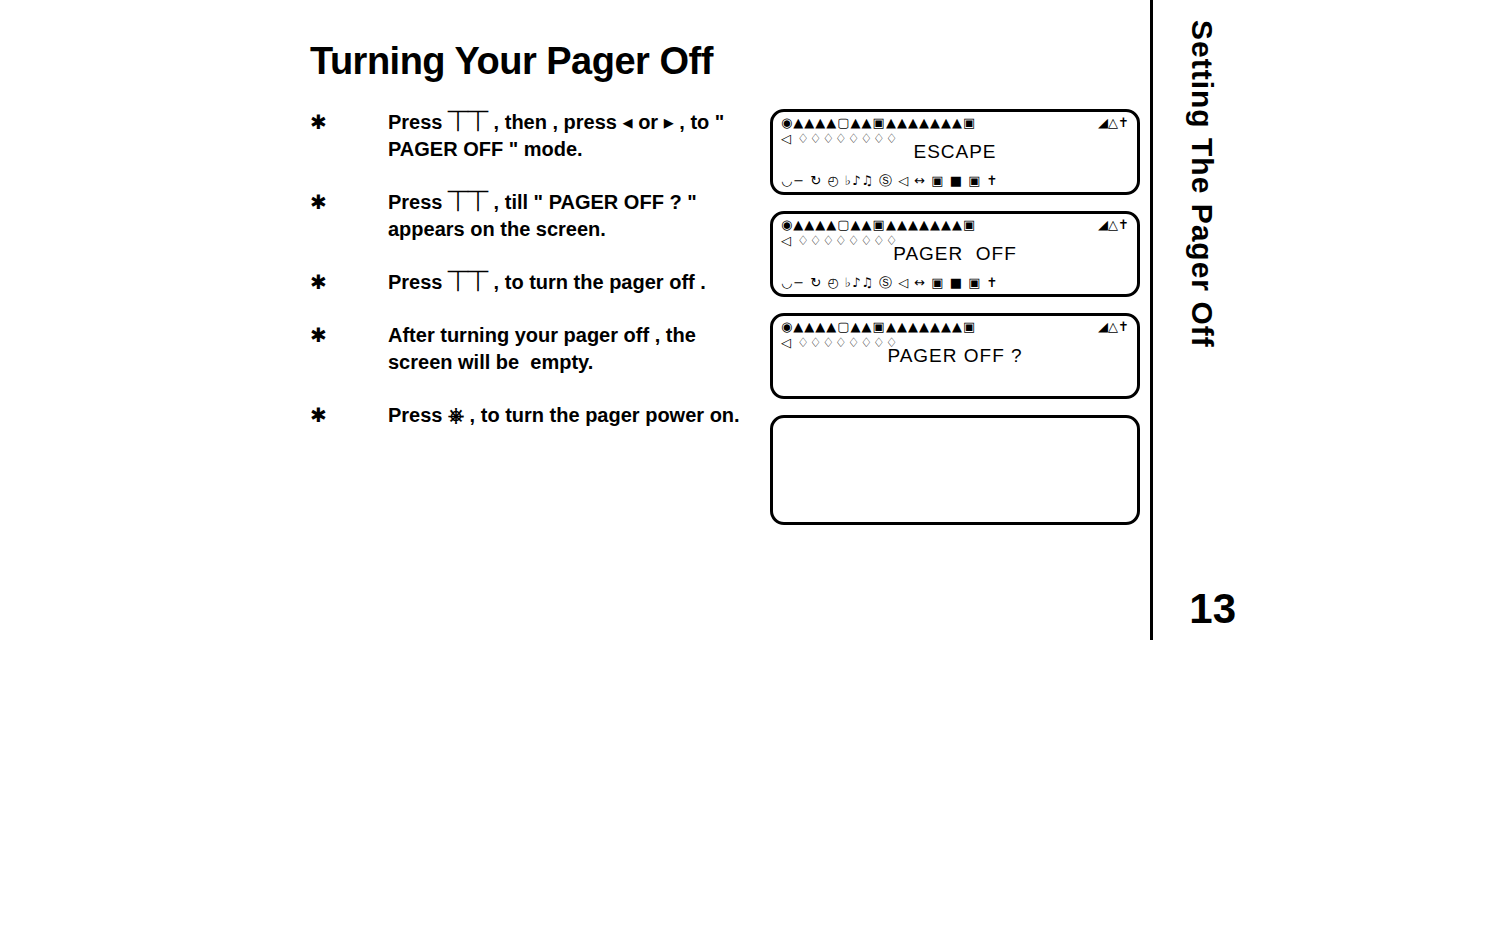Turning Your Pager Off
Press ⏉⏉ , then , press ◂ or ▸ , to " PAGER OFF " mode.
Press ⏉⏉ , till " PAGER OFF ? " appears on the screen.
Press ⏉⏉ , to turn the pager off .
After turning your pager off , the screen will be empty.
Press ⎈ , to turn the pager power on.
◉▲▲▲▲▢▲▲▣▲▲▲▲▲▲▲▣ ◢△✝
◁ ♢♢♢♢♢♢♢♢
ESCAPE
◡− ↻ ◴ ♭♪♫ Ⓢ ◁ ↔ ▣ ■ ▣ ✝
◉▲▲▲▲▢▲▲▣▲▲▲▲▲▲▲▣ ◢△✝
◁ ♢♢♢♢♢♢♢♢
PAGER OFF
◡− ↻ ◴ ♭♪♫ Ⓢ ◁ ↔ ▣ ■ ▣ ✝
◉▲▲▲▲▢▲▲▣▲▲▲▲▲▲▲▣ ◢△✝
◁ ♢♢♢♢♢♢♢♢
PAGER OFF ?
Setting The Pager Off
13